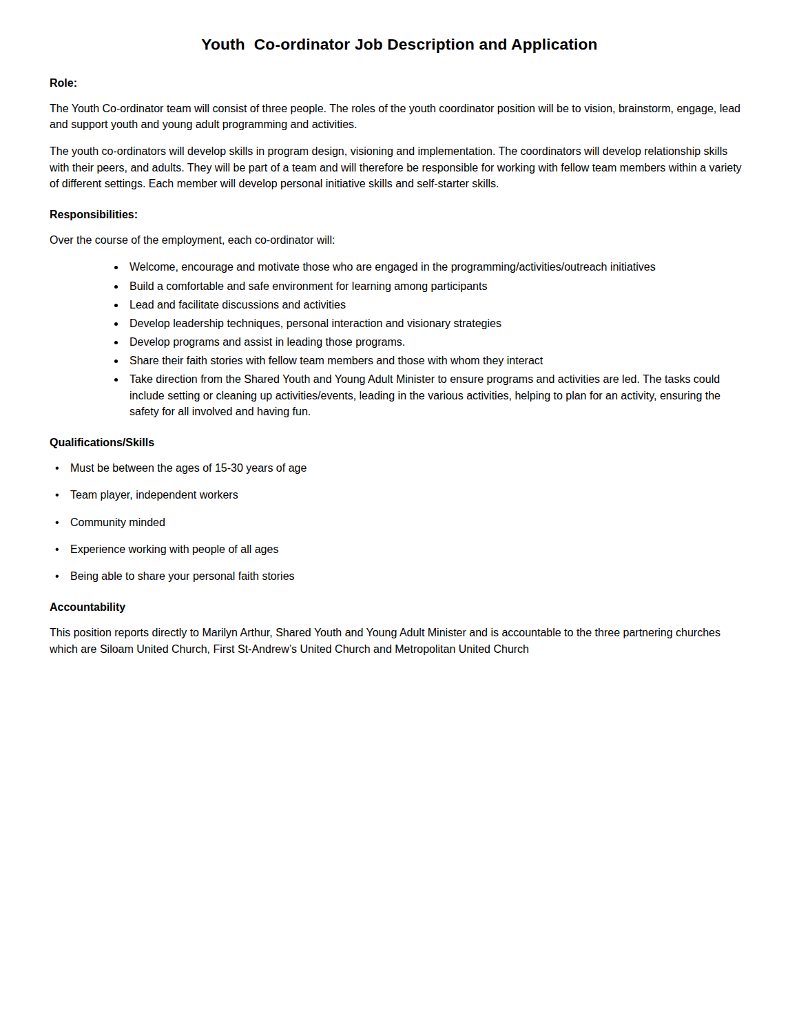Youth Co-ordinator Job Description and Application
Role:
The Youth Co-ordinator team will consist of three people. The roles of the youth coordinator position will be to vision, brainstorm, engage, lead and support youth and young adult programming and activities.
The youth co-ordinators will develop skills in program design, visioning and implementation. The coordinators will develop relationship skills with their peers, and adults. They will be part of a team and will therefore be responsible for working with fellow team members within a variety of different settings. Each member will develop personal initiative skills and self-starter skills.
Responsibilities:
Over the course of the employment, each co-ordinator will:
Welcome, encourage and motivate those who are engaged in the programming/activities/outreach initiatives
Build a comfortable and safe environment for learning among participants
Lead and facilitate discussions and activities
Develop leadership techniques, personal interaction and visionary strategies
Develop programs and assist in leading those programs.
Share their faith stories with fellow team members and those with whom they interact
Take direction from the Shared Youth and Young Adult Minister to ensure programs and activities are led. The tasks could include setting or cleaning up activities/events, leading in the various activities, helping to plan for an activity, ensuring the safety for all involved and having fun.
Qualifications/Skills
Must be between the ages of 15-30 years of age
Team player, independent workers
Community minded
Experience working with people of all ages
Being able to share your personal faith stories
Accountability
This position reports directly to Marilyn Arthur, Shared Youth and Young Adult Minister and is accountable to the three partnering churches which are Siloam United Church, First St-Andrew’s United Church and Metropolitan United Church